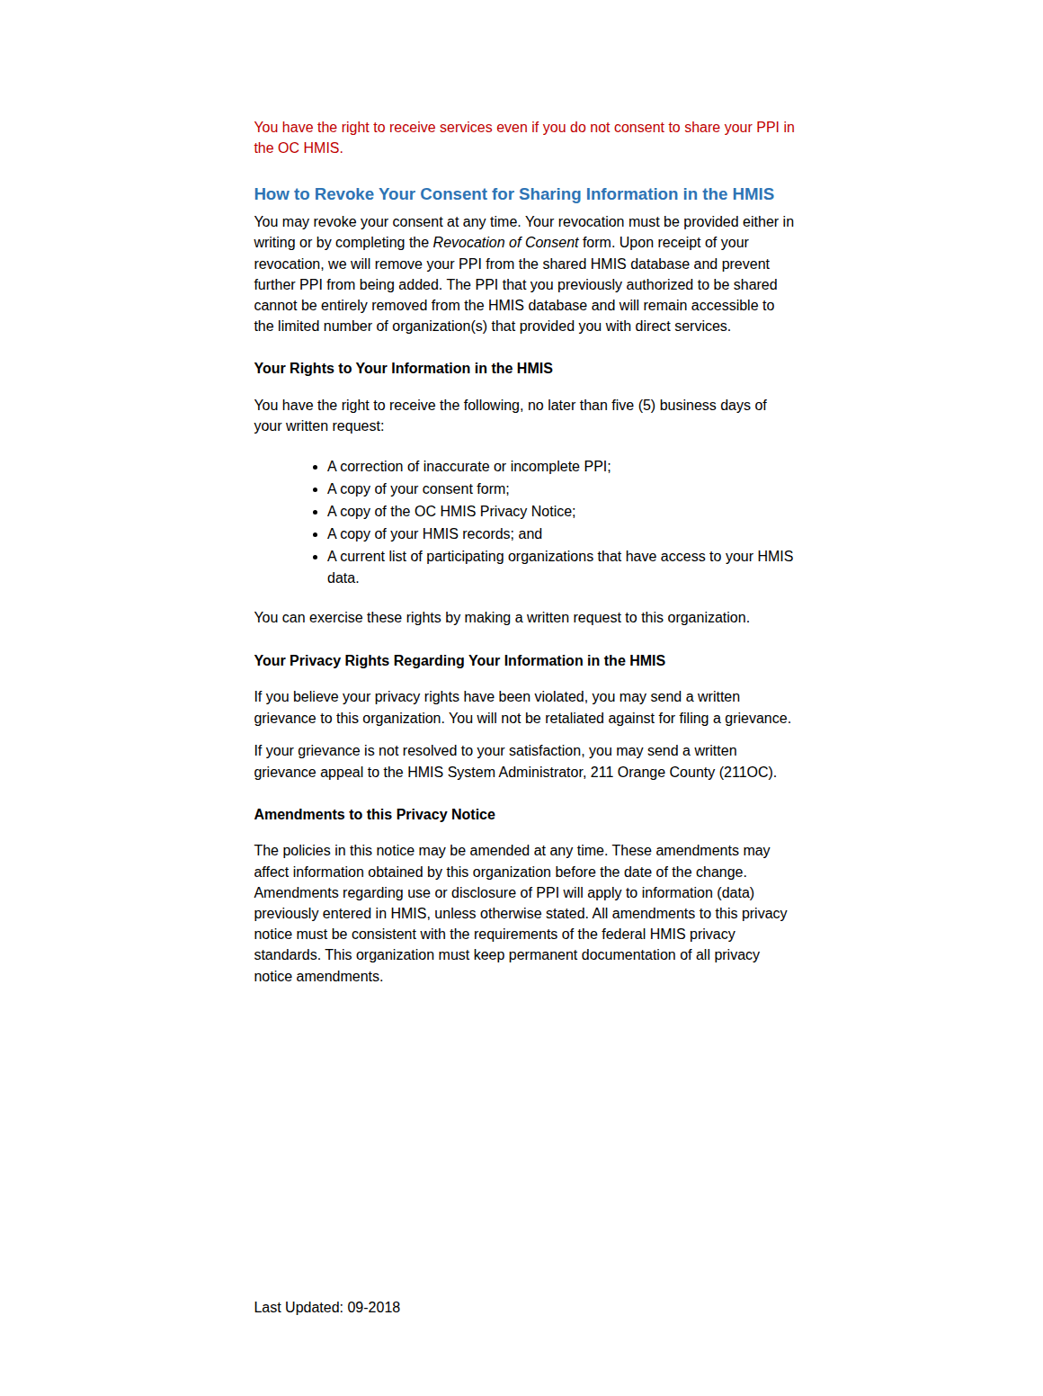You have the right to receive services even if you do not consent to share your PPI in the OC HMIS.
How to Revoke Your Consent for Sharing Information in the HMIS
You may revoke your consent at any time. Your revocation must be provided either in writing or by completing the Revocation of Consent form. Upon receipt of your revocation, we will remove your PPI from the shared HMIS database and prevent further PPI from being added. The PPI that you previously authorized to be shared cannot be entirely removed from the HMIS database and will remain accessible to the limited number of organization(s) that provided you with direct services.
Your Rights to Your Information in the HMIS
You have the right to receive the following, no later than five (5) business days of your written request:
A correction of inaccurate or incomplete PPI;
A copy of your consent form;
A copy of the OC HMIS Privacy Notice;
A copy of your HMIS records; and
A current list of participating organizations that have access to your HMIS data.
You can exercise these rights by making a written request to this organization.
Your Privacy Rights Regarding Your Information in the HMIS
If you believe your privacy rights have been violated, you may send a written grievance to this organization. You will not be retaliated against for filing a grievance.
If your grievance is not resolved to your satisfaction, you may send a written grievance appeal to the HMIS System Administrator, 211 Orange County (211OC).
Amendments to this Privacy Notice
The policies in this notice may be amended at any time. These amendments may affect information obtained by this organization before the date of the change. Amendments regarding use or disclosure of PPI will apply to information (data) previously entered in HMIS, unless otherwise stated. All amendments to this privacy notice must be consistent with the requirements of the federal HMIS privacy standards. This organization must keep permanent documentation of all privacy notice amendments.
Last Updated: 09-2018